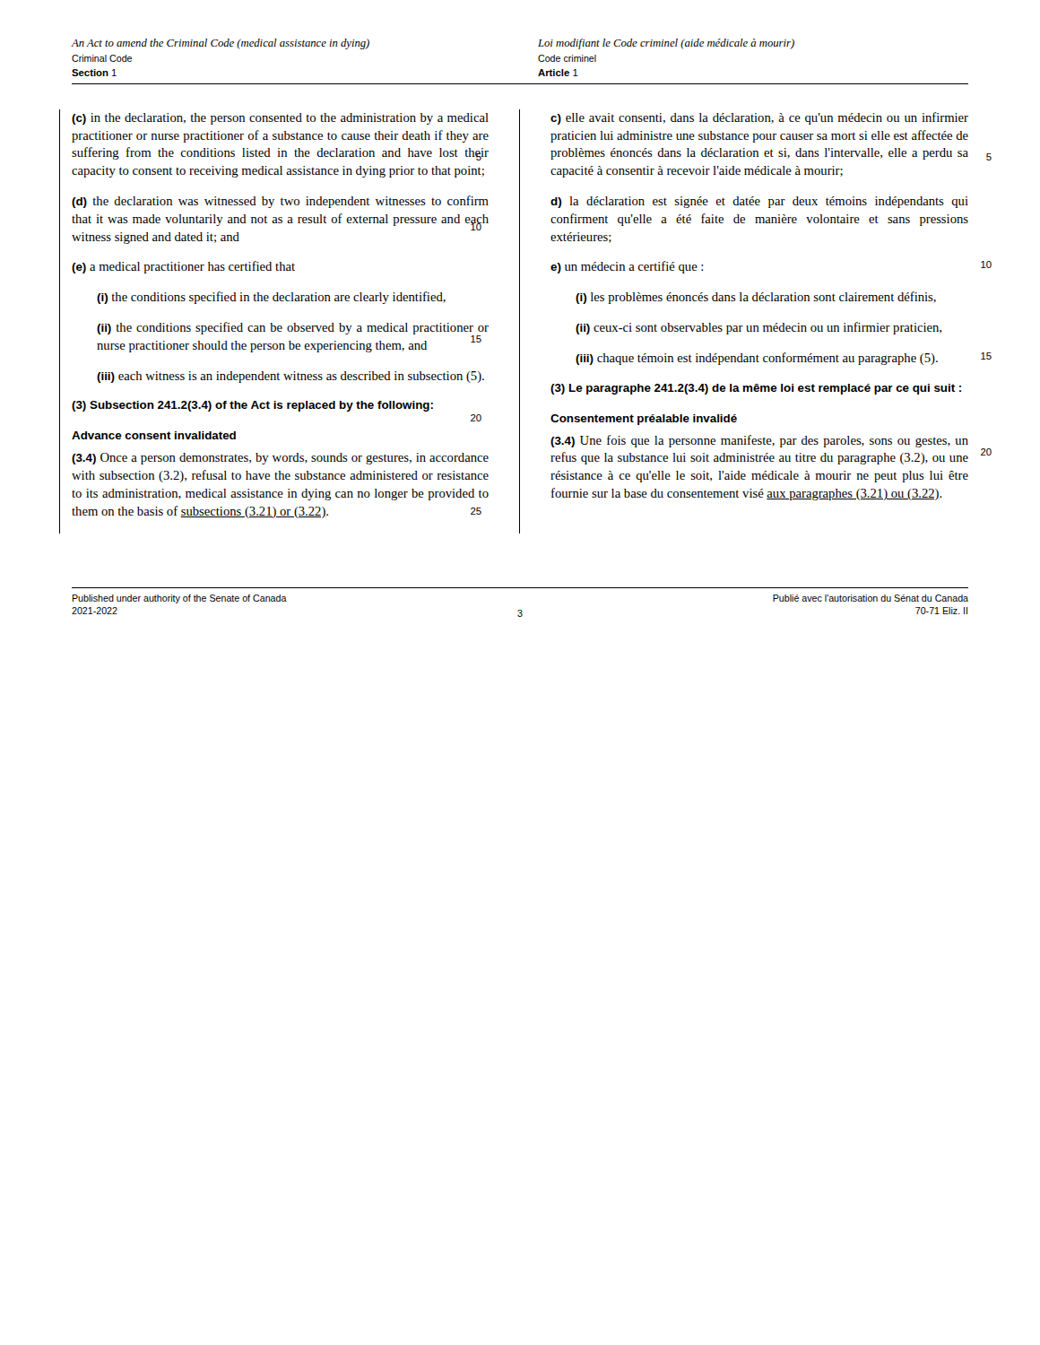An Act to amend the Criminal Code (medical assistance in dying)
Criminal Code
Section 1
Loi modifiant le Code criminel (aide médicale à mourir)
Code criminel
Article 1
(c) in the declaration, the person consented to the administration by a medical practitioner or nurse practitioner of a substance to cause their death if they are suffering from the conditions listed in the declaration and have lost their capacity to consent to receiving medical assistance in dying prior to that point;5
(d) the declaration was witnessed by two independent witnesses to confirm that it was made voluntarily and not as a result of external pressure and each witness signed and dated it; and10
(e) a medical practitioner has certified that
(i) the conditions specified in the declaration are clearly identified,
(ii) the conditions specified can be observed by a medical practitioner or nurse practitioner should the person be experiencing them, and15
(iii) each witness is an independent witness as described in subsection (5).
(3) Subsection 241.2(3.4) of the Act is replaced by the following:20
Advance consent invalidated
(3.4) Once a person demonstrates, by words, sounds or gestures, in accordance with subsection (3.2), refusal to have the substance administered or resistance to its administration, medical assistance in dying can no longer be provided to them on the basis of subsections (3.21) or (3.22).25
c) elle avait consenti, dans la déclaration, à ce qu'un médecin ou un infirmier praticien lui administre une substance pour causer sa mort si elle est affectée de problèmes énoncés dans la déclaration et si, dans l'intervalle, elle a perdu sa capacité à consentir à recevoir l'aide médicale à mourir;5
d) la déclaration est signée et datée par deux témoins indépendants qui confirment qu'elle a été faite de manière volontaire et sans pressions extérieures;
e) un médecin a certifié que :10
(i) les problèmes énoncés dans la déclaration sont clairement définis,
(ii) ceux-ci sont observables par un médecin ou un infirmier praticien,
(iii) chaque témoin est indépendant conformément au paragraphe (5).15
(3) Le paragraphe 241.2(3.4) de la même loi est remplacé par ce qui suit :
Consentement préalable invalidé
(3.4) Une fois que la personne manifeste, par des paroles, sons ou gestes, un refus que la substance lui soit administrée au titre du paragraphe (3.2), ou une résistance à ce qu'elle le soit, l'aide médicale à mourir ne peut plus lui être fournie sur la base du consentement visé aux paragraphes (3.21) ou (3.22).20
Published under authority of the Senate of Canada
2021-2022
Publié avec l'autorisation du Sénat du Canada
70-71 Eliz. II
3